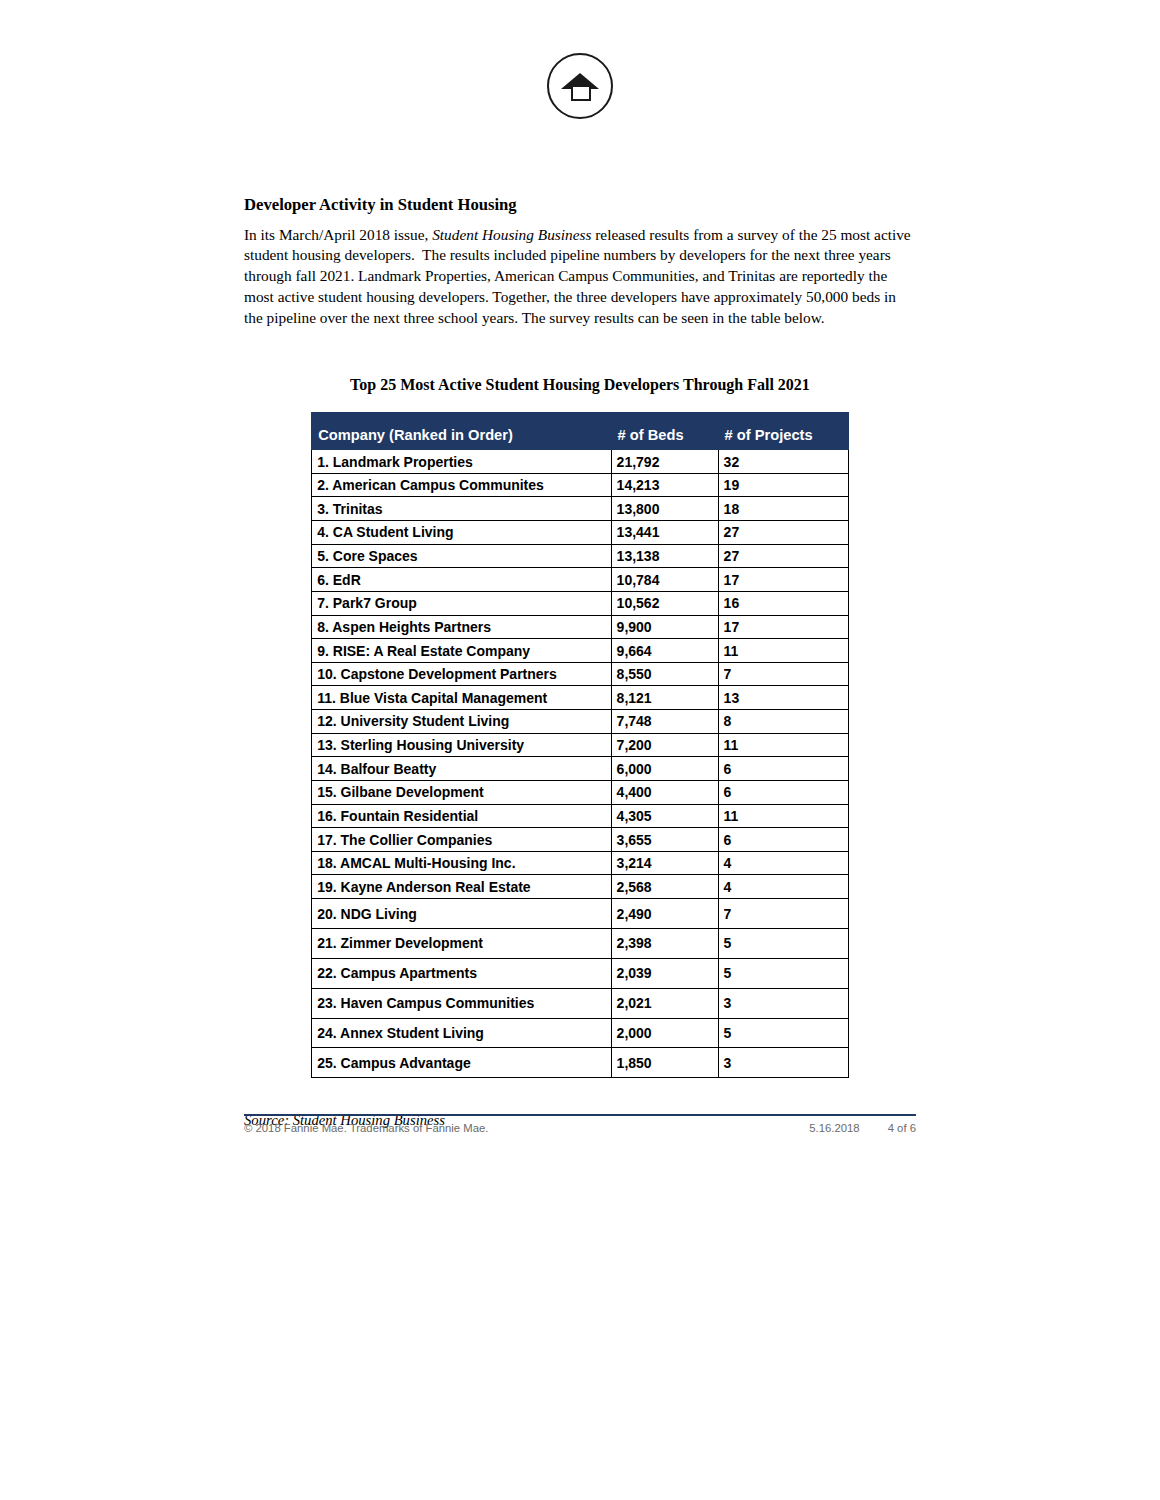Developer Activity in Student Housing
In its March/April 2018 issue, Student Housing Business released results from a survey of the 25 most active student housing developers. The results included pipeline numbers by developers for the next three years through fall 2021. Landmark Properties, American Campus Communities, and Trinitas are reportedly the most active student housing developers. Together, the three developers have approximately 50,000 beds in the pipeline over the next three school years. The survey results can be seen in the table below.
Top 25 Most Active Student Housing Developers Through Fall 2021
| Company (Ranked in Order) | # of Beds | # of Projects |
| --- | --- | --- |
| 1. Landmark Properties | 21,792 | 32 |
| 2. American Campus Communites | 14,213 | 19 |
| 3. Trinitas | 13,800 | 18 |
| 4. CA Student Living | 13,441 | 27 |
| 5. Core Spaces | 13,138 | 27 |
| 6. EdR | 10,784 | 17 |
| 7. Park7 Group | 10,562 | 16 |
| 8. Aspen Heights Partners | 9,900 | 17 |
| 9. RISE: A Real Estate Company | 9,664 | 11 |
| 10. Capstone Development Partners | 8,550 | 7 |
| 11. Blue Vista Capital Management | 8,121 | 13 |
| 12. University Student Living | 7,748 | 8 |
| 13. Sterling Housing University | 7,200 | 11 |
| 14. Balfour Beatty | 6,000 | 6 |
| 15. Gilbane Development | 4,400 | 6 |
| 16. Fountain Residential | 4,305 | 11 |
| 17. The Collier Companies | 3,655 | 6 |
| 18. AMCAL Multi-Housing Inc. | 3,214 | 4 |
| 19. Kayne Anderson Real Estate | 2,568 | 4 |
| 20. NDG Living | 2,490 | 7 |
| 21. Zimmer Development | 2,398 | 5 |
| 22. Campus Apartments | 2,039 | 5 |
| 23. Haven Campus Communities | 2,021 | 3 |
| 24. Annex Student Living | 2,000 | 5 |
| 25. Campus Advantage | 1,850 | 3 |
Source: Student Housing Business
© 2018 Fannie Mae. Trademarks of Fannie Mae.
5.16.2018 4 of 6